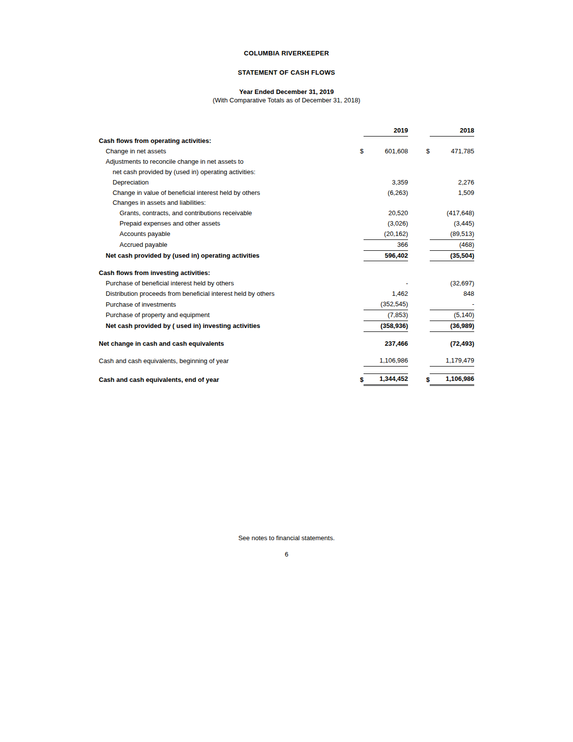COLUMBIA RIVERKEEPER
STATEMENT OF CASH FLOWS
Year Ended December 31, 2019
(With Comparative Totals as of December 31, 2018)
| | | | 2019 | | | 2018 |
| Cash flows from operating activities: | | | | | | |
| Change in net assets | | $ | 601,608 | | $ | 471,785 |
| Adjustments to reconcile change in net assets to | | | | | | |
| net cash provided by (used in) operating activities: | | | | | | |
| Depreciation | | | 3,359 | | | 2,276 |
| Change in value of beneficial interest held by others | | | (6,263) | | | 1,509 |
| Changes in assets and liabilities: | | | | | | |
| Grants, contracts, and contributions receivable | | | 20,520 | | | (417,648) |
| Prepaid expenses and other assets | | | (3,026) | | | (3,445) |
| Accounts payable | | | (20,162) | | | (89,513) |
| Accrued payable | | | 366 | | | (468) |
| Net cash provided by (used in) operating activities | | | 596,402 | | | (35,504) |
| Cash flows from investing activities: | | | | | | |
| Purchase of beneficial interest held by others | | | - | | | (32,697) |
| Distribution proceeds from beneficial interest held by others | | | 1,462 | | | 848 |
| Purchase of investments | | | (352,545) | | | - |
| Purchase of property and equipment | | | (7,853) | | | (5,140) |
| Net cash provided by ( used in) investing activities | | | (358,936) | | | (36,989) |
| Net change in cash and cash equivalents | | | 237,466 | | | (72,493) |
| Cash and cash equivalents, beginning of year | | | 1,106,986 | | | 1,179,479 |
| Cash and cash equivalents, end of year | | $ | 1,344,452 | | $ | 1,106,986 |
See notes to financial statements.
6